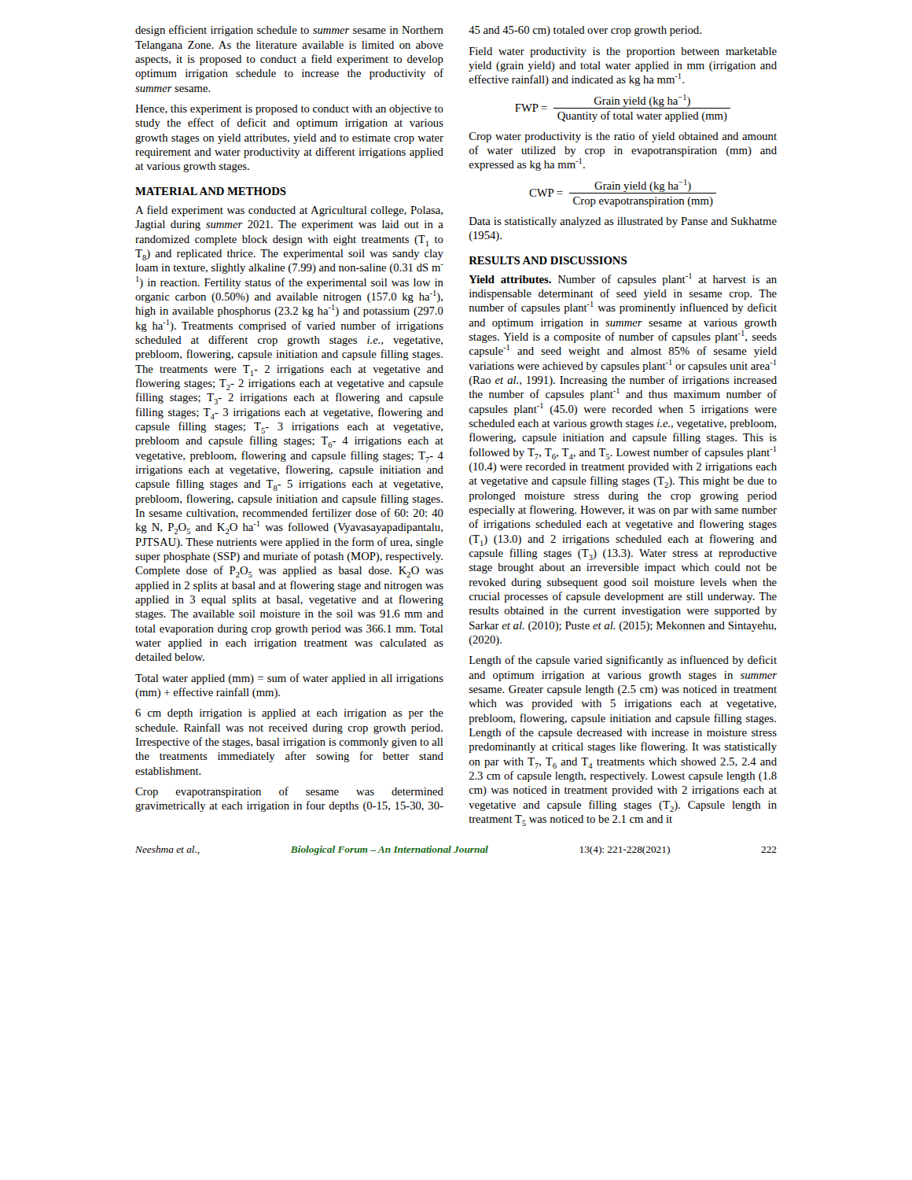design efficient irrigation schedule to summer sesame in Northern Telangana Zone. As the literature available is limited on above aspects, it is proposed to conduct a field experiment to develop optimum irrigation schedule to increase the productivity of summer sesame.
Hence, this experiment is proposed to conduct with an objective to study the effect of deficit and optimum irrigation at various growth stages on yield attributes, yield and to estimate crop water requirement and water productivity at different irrigations applied at various growth stages.
Material and Methods
A field experiment was conducted at Agricultural college, Polasa, Jagtial during summer 2021. The experiment was laid out in a randomized complete block design with eight treatments (T1 to T8) and replicated thrice. The experimental soil was sandy clay loam in texture, slightly alkaline (7.99) and non-saline (0.31 dS m-1) in reaction. Fertility status of the experimental soil was low in organic carbon (0.50%) and available nitrogen (157.0 kg ha-1), high in available phosphorus (23.2 kg ha-1) and potassium (297.0 kg ha-1). Treatments comprised of varied number of irrigations scheduled at different crop growth stages i.e., vegetative, prebloom, flowering, capsule initiation and capsule filling stages. The treatments were T1- 2 irrigations each at vegetative and flowering stages; T2- 2 irrigations each at vegetative and capsule filling stages; T3- 2 irrigations each at flowering and capsule filling stages; T4- 3 irrigations each at vegetative, flowering and capsule filling stages; T5- 3 irrigations each at vegetative, prebloom and capsule filling stages; T6- 4 irrigations each at vegetative, prebloom, flowering and capsule filling stages; T7- 4 irrigations each at vegetative, flowering, capsule initiation and capsule filling stages and T8- 5 irrigations each at vegetative, prebloom, flowering, capsule initiation and capsule filling stages. In sesame cultivation, recommended fertilizer dose of 60: 20: 40 kg N, P2O5 and K2O ha-1 was followed (Vyavasayapadipantalu, PJTSAU). These nutrients were applied in the form of urea, single super phosphate (SSP) and muriate of potash (MOP), respectively. Complete dose of P2O5 was applied as basal dose. K2O was applied in 2 splits at basal and at flowering stage and nitrogen was applied in 3 equal splits at basal, vegetative and at flowering stages. The available soil moisture in the soil was 91.6 mm and total evaporation during crop growth period was 366.1 mm. Total water applied in each irrigation treatment was calculated as detailed below.
Total water applied (mm) = sum of water applied in all irrigations (mm) + effective rainfall (mm).
6 cm depth irrigation is applied at each irrigation as per the schedule. Rainfall was not received during crop growth period. Irrespective of the stages, basal irrigation is commonly given to all the treatments immediately after sowing for better stand establishment.
Crop evapotranspiration of sesame was determined gravimetrically at each irrigation in four depths (0-15, 15-30, 30-45 and 45-60 cm) totaled over crop growth period.
Field water productivity is the proportion between marketable yield (grain yield) and total water applied in mm (irrigation and effective rainfall) and indicated as kg ha mm-1.
FWP = Grain yield (kg ha−1) Quantity of total water applied (mm)
Crop water productivity is the ratio of yield obtained and amount of water utilized by crop in evapotranspiration (mm) and expressed as kg ha mm-1.
CWP = Grain yield (kg ha−1) Crop evapotranspiration (mm)
Data is statistically analyzed as illustrated by Panse and Sukhatme (1954).
Results and Discussions
Yield attributes. Number of capsules plant-1 at harvest is an indispensable determinant of seed yield in sesame crop. The number of capsules plant-1 was prominently influenced by deficit and optimum irrigation in summer sesame at various growth stages. Yield is a composite of number of capsules plant-1, seeds capsule-1 and seed weight and almost 85% of sesame yield variations were achieved by capsules plant-1 or capsules unit area-1 (Rao et al., 1991). Increasing the number of irrigations increased the number of capsules plant-1 and thus maximum number of capsules plant-1 (45.0) were recorded when 5 irrigations were scheduled each at various growth stages i.e., vegetative, prebloom, flowering, capsule initiation and capsule filling stages. This is followed by T7, T6, T4, and T5. Lowest number of capsules plant-1 (10.4) were recorded in treatment provided with 2 irrigations each at vegetative and capsule filling stages (T2). This might be due to prolonged moisture stress during the crop growing period especially at flowering. However, it was on par with same number of irrigations scheduled each at vegetative and flowering stages (T1) (13.0) and 2 irrigations scheduled each at flowering and capsule filling stages (T3) (13.3). Water stress at reproductive stage brought about an irreversible impact which could not be revoked during subsequent good soil moisture levels when the crucial processes of capsule development are still underway. The results obtained in the current investigation were supported by Sarkar et al. (2010); Puste et al. (2015); Mekonnen and Sintayehu, (2020).
Length of the capsule varied significantly as influenced by deficit and optimum irrigation at various growth stages in summer sesame. Greater capsule length (2.5 cm) was noticed in treatment which was provided with 5 irrigations each at vegetative, prebloom, flowering, capsule initiation and capsule filling stages. Length of the capsule decreased with increase in moisture stress predominantly at critical stages like flowering. It was statistically on par with T7, T6 and T4 treatments which showed 2.5, 2.4 and 2.3 cm of capsule length, respectively. Lowest capsule length (1.8 cm) was noticed in treatment provided with 2 irrigations each at vegetative and capsule filling stages (T2). Capsule length in treatment T5 was noticed to be 2.1 cm and it
Neeshma et al., Biological Forum – An International Journal 13(4): 221-228(2021) 222